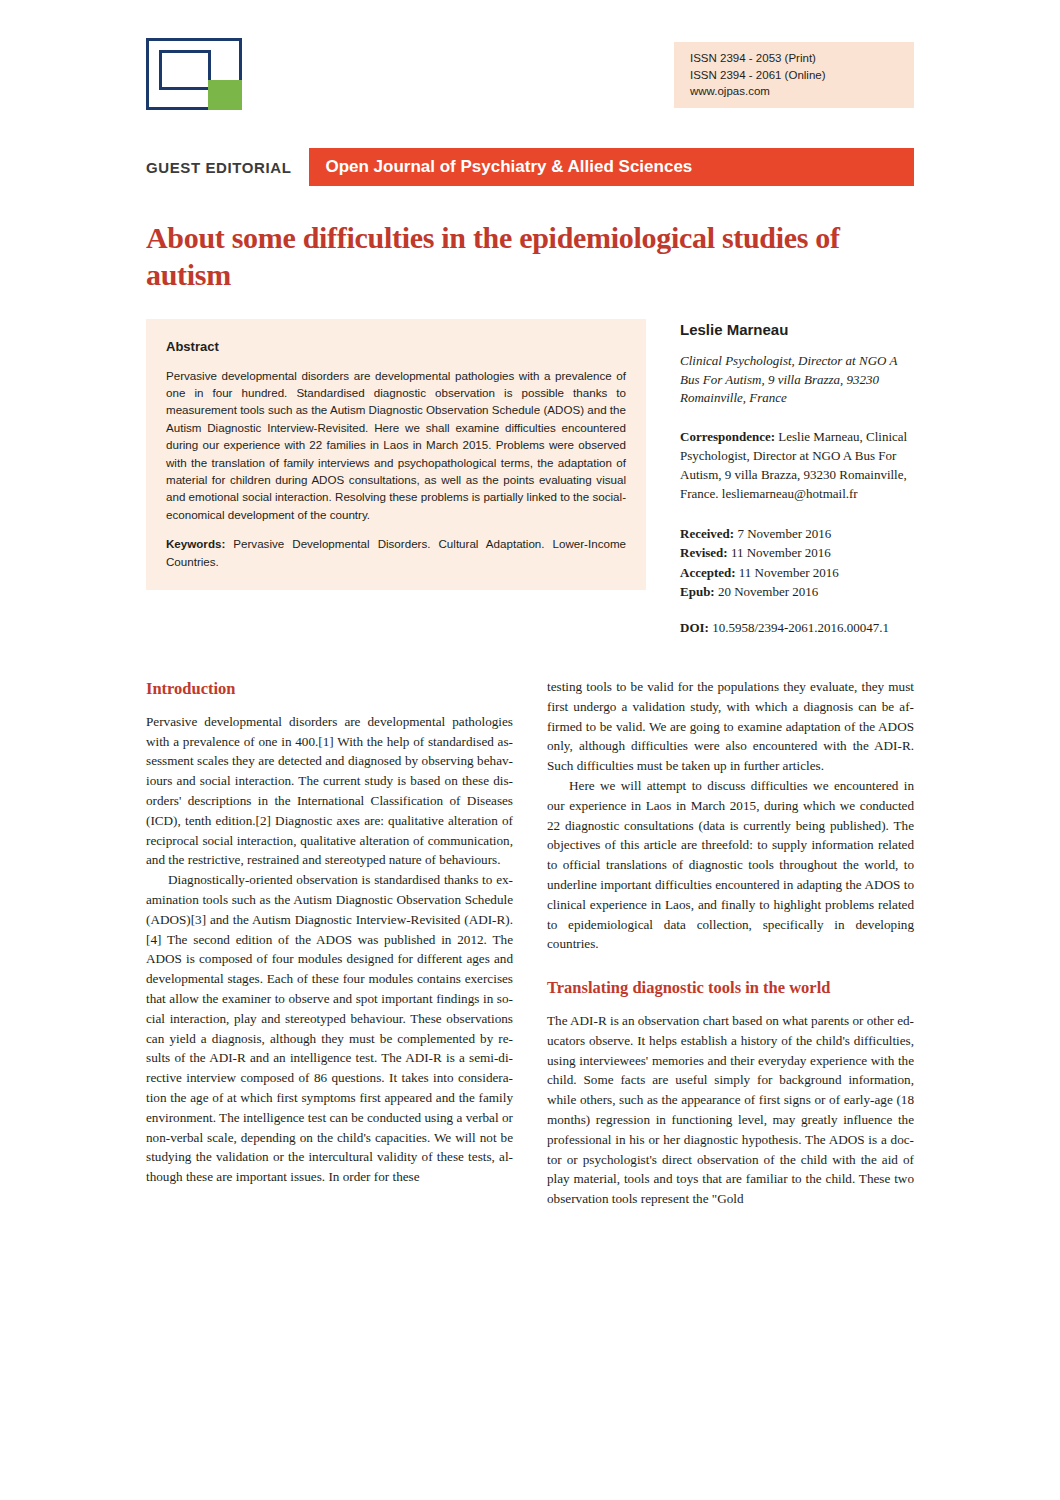ISSN 2394 - 2053 (Print)
ISSN 2394 - 2061 (Online)
www.ojpas.com
GUEST EDITORIAL
Open Journal of Psychiatry & Allied Sciences
About some difficulties in the epidemiological studies of autism
Abstract
Pervasive developmental disorders are developmental pathologies with a prevalence of one in four hundred. Standardised diagnostic observation is possible thanks to measurement tools such as the Autism Diagnostic Observation Schedule (ADOS) and the Autism Diagnostic Interview-Revisited. Here we shall examine difficulties encountered during our experience with 22 families in Laos in March 2015. Problems were observed with the translation of family interviews and psychopathological terms, the adaptation of material for children during ADOS consultations, as well as the points evaluating visual and emotional social interaction. Resolving these problems is partially linked to the social-economical development of the country.
Keywords: Pervasive Developmental Disorders. Cultural Adaptation. Lower-Income Countries.
Leslie Marneau
Clinical Psychologist, Director at NGO A Bus For Autism, 9 villa Brazza, 93230 Romainville, France
Correspondence: Leslie Marneau, Clinical Psychologist, Director at NGO A Bus For Autism, 9 villa Brazza, 93230 Romainville, France. lesliemarneau@hotmail.fr
Received: 7 November 2016
Revised: 11 November 2016
Accepted: 11 November 2016
Epub: 20 November 2016
DOI: 10.5958/2394-2061.2016.00047.1
Introduction
Pervasive developmental disorders are developmental pathologies with a prevalence of one in 400.[1] With the help of standardised assessment scales they are detected and diagnosed by observing behaviours and social interaction. The current study is based on these disorders' descriptions in the International Classification of Diseases (ICD), tenth edition.[2] Diagnostic axes are: qualitative alteration of reciprocal social interaction, qualitative alteration of communication, and the restrictive, restrained and stereotyped nature of behaviours.
Diagnostically-oriented observation is standardised thanks to examination tools such as the Autism Diagnostic Observation Schedule (ADOS)[3] and the Autism Diagnostic Interview-Revisited (ADI-R).[4] The second edition of the ADOS was published in 2012. The ADOS is composed of four modules designed for different ages and developmental stages. Each of these four modules contains exercises that allow the examiner to observe and spot important findings in social interaction, play and stereotyped behaviour. These observations can yield a diagnosis, although they must be complemented by results of the ADI-R and an intelligence test. The ADI-R is a semi-directive interview composed of 86 questions. It takes into consideration the age of at which first symptoms first appeared and the family environment. The intelligence test can be conducted using a verbal or non-verbal scale, depending on the child's capacities. We will not be studying the validation or the intercultural validity of these tests, although these are important issues. In order for these
testing tools to be valid for the populations they evaluate, they must first undergo a validation study, with which a diagnosis can be affirmed to be valid. We are going to examine adaptation of the ADOS only, although difficulties were also encountered with the ADI-R. Such difficulties must be taken up in further articles.
Here we will attempt to discuss difficulties we encountered in our experience in Laos in March 2015, during which we conducted 22 diagnostic consultations (data is currently being published). The objectives of this article are threefold: to supply information related to official translations of diagnostic tools throughout the world, to underline important difficulties encountered in adapting the ADOS to clinical experience in Laos, and finally to highlight problems related to epidemiological data collection, specifically in developing countries.
Translating diagnostic tools in the world
The ADI-R is an observation chart based on what parents or other educators observe. It helps establish a history of the child's difficulties, using interviewees' memories and their everyday experience with the child. Some facts are useful simply for background information, while others, such as the appearance of first signs or of early-age (18 months) regression in functioning level, may greatly influence the professional in his or her diagnostic hypothesis. The ADOS is a doctor or psychologist's direct observation of the child with the aid of play material, tools and toys that are familiar to the child. These two observation tools represent the "Gold